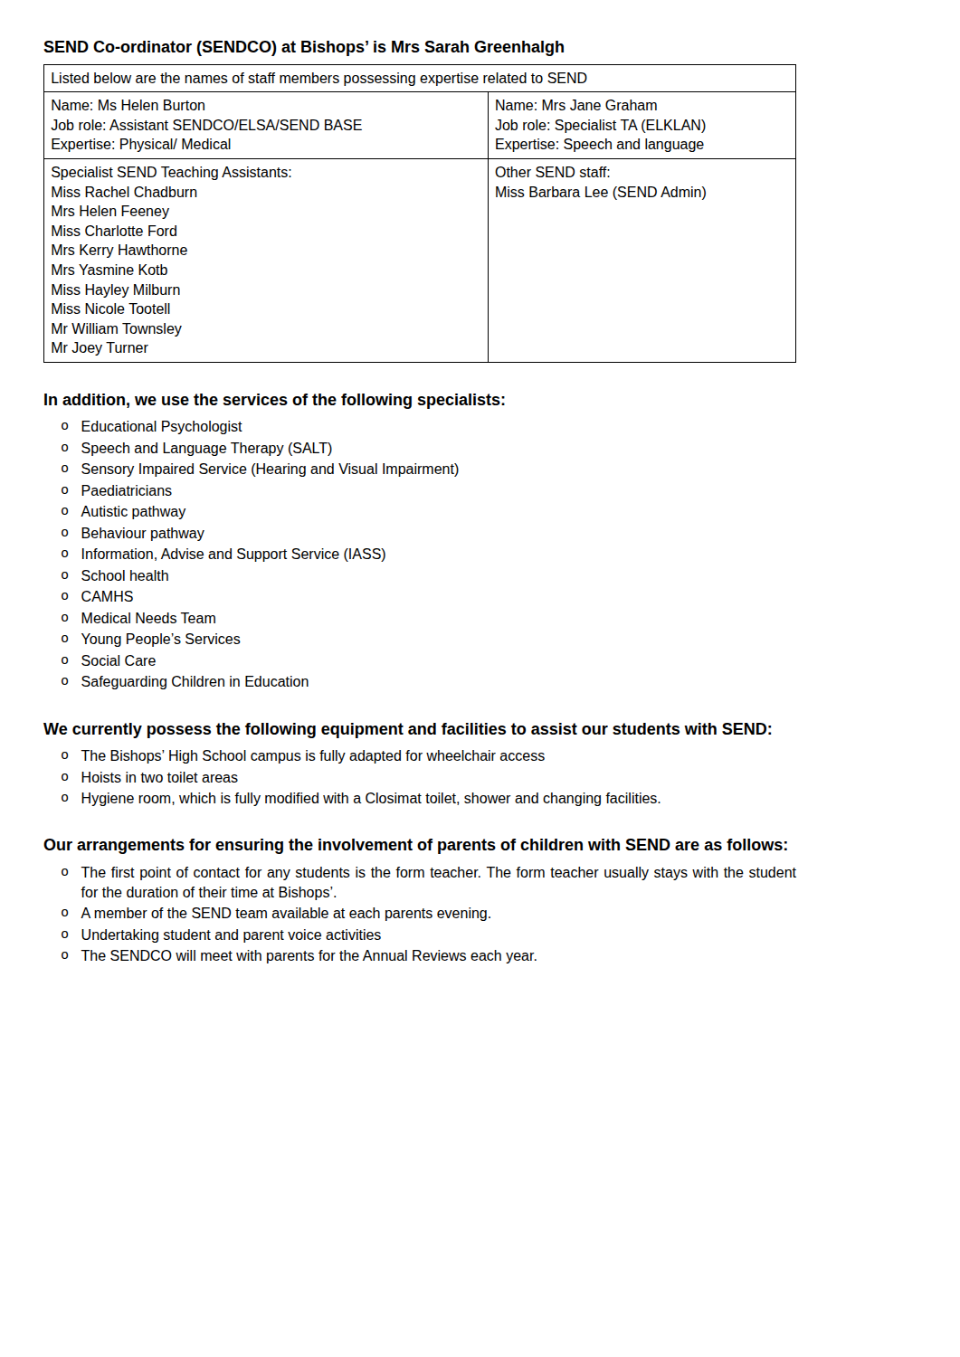SEND Co-ordinator (SENDCO) at Bishops’ is Mrs Sarah Greenhalgh
| Listed below are the names of staff members possessing expertise related to SEND |
| Name: Ms Helen Burton Job role: Assistant SENDCO/ELSA/SEND BASE Expertise: Physical/ Medical | Name: Mrs Jane Graham Job role: Specialist TA (ELKLAN) Expertise: Speech and language |
| Specialist SEND Teaching Assistants: Miss Rachel Chadburn Mrs Helen Feeney Miss Charlotte Ford Mrs Kerry Hawthorne Mrs Yasmine Kotb Miss Hayley Milburn Miss Nicole Tootell Mr William Townsley Mr Joey Turner | Other SEND staff: Miss Barbara Lee (SEND Admin) |
In addition, we use the services of the following specialists:
Educational Psychologist
Speech and Language Therapy (SALT)
Sensory Impaired Service (Hearing and Visual Impairment)
Paediatricians
Autistic pathway
Behaviour pathway
Information, Advise and Support Service (IASS)
School health
CAMHS
Medical Needs Team
Young People’s Services
Social Care
Safeguarding Children in Education
We currently possess the following equipment and facilities to assist our students with SEND:
The Bishops’ High School campus is fully adapted for wheelchair access
Hoists in two toilet areas
Hygiene room, which is fully modified with a Closimat toilet, shower and changing facilities.
Our arrangements for ensuring the involvement of parents of children with SEND are as follows:
The first point of contact for any students is the form teacher. The form teacher usually stays with the student for the duration of their time at Bishops’.
A member of the SEND team available at each parents evening.
Undertaking student and parent voice activities
The SENDCO will meet with parents for the Annual Reviews each year.